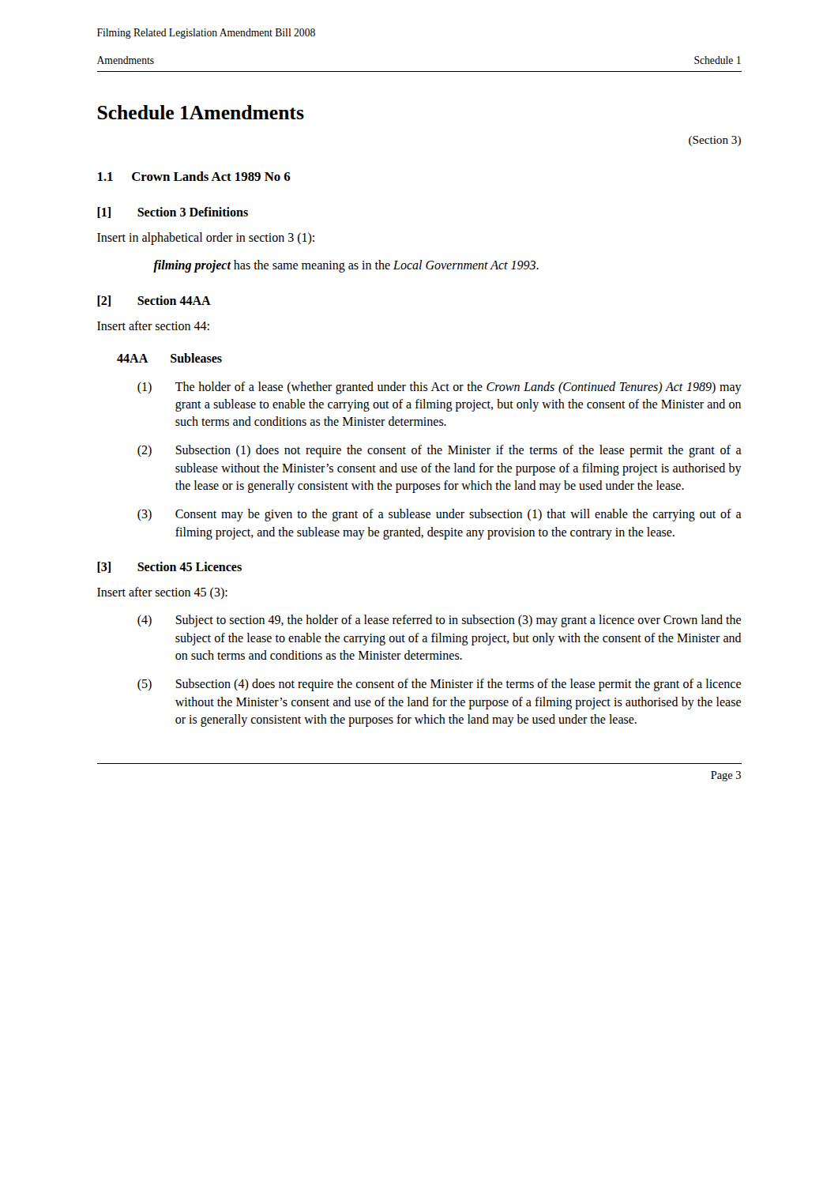Filming Related Legislation Amendment Bill 2008
Amendments Schedule 1
Schedule 1 Amendments
(Section 3)
1.1 Crown Lands Act 1989 No 6
[1] Section 3 Definitions
Insert in alphabetical order in section 3 (1):
filming project has the same meaning as in the Local Government Act 1993.
[2] Section 44AA
Insert after section 44:
44AASubleases
(1) The holder of a lease (whether granted under this Act or the Crown Lands (Continued Tenures) Act 1989) may grant a sublease to enable the carrying out of a filming project, but only with the consent of the Minister and on such terms and conditions as the Minister determines.
(2) Subsection (1) does not require the consent of the Minister if the terms of the lease permit the grant of a sublease without the Minister’s consent and use of the land for the purpose of a filming project is authorised by the lease or is generally consistent with the purposes for which the land may be used under the lease.
(3) Consent may be given to the grant of a sublease under subsection (1) that will enable the carrying out of a filming project, and the sublease may be granted, despite any provision to the contrary in the lease.
[3] Section 45 Licences
Insert after section 45 (3):
(4) Subject to section 49, the holder of a lease referred to in subsection (3) may grant a licence over Crown land the subject of the lease to enable the carrying out of a filming project, but only with the consent of the Minister and on such terms and conditions as the Minister determines.
(5) Subsection (4) does not require the consent of the Minister if the terms of the lease permit the grant of a licence without the Minister’s consent and use of the land for the purpose of a filming project is authorised by the lease or is generally consistent with the purposes for which the land may be used under the lease.
Page 3